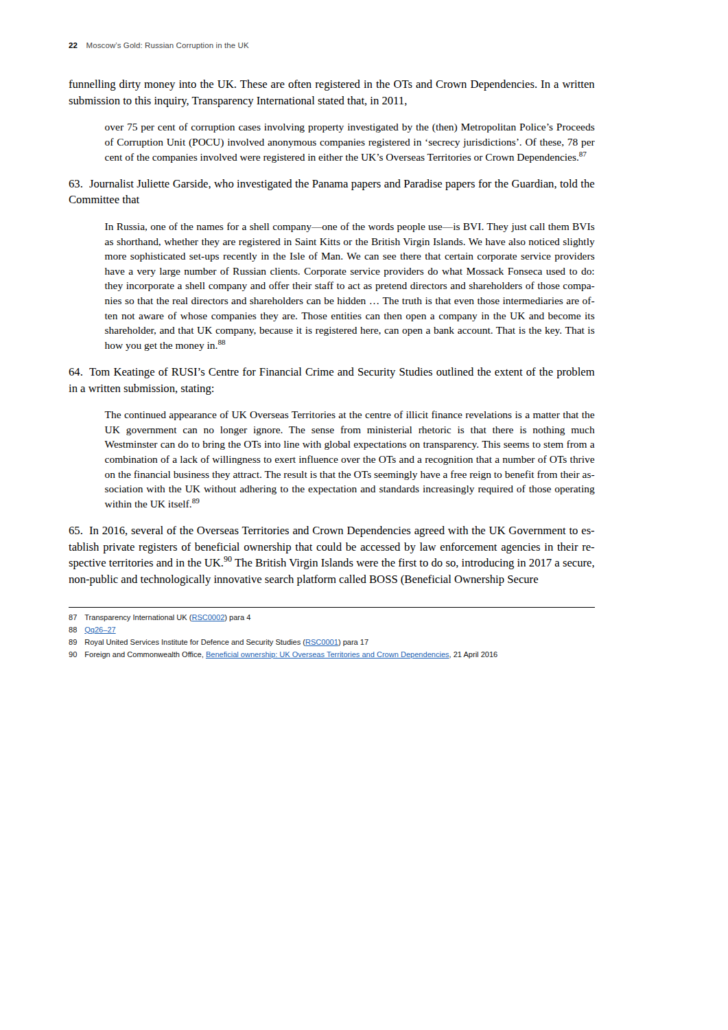22 Moscow’s Gold: Russian Corruption in the UK
funnelling dirty money into the UK. These are often registered in the OTs and Crown Dependencies. In a written submission to this inquiry, Transparency International stated that, in 2011,
over 75 per cent of corruption cases involving property investigated by the (then) Metropolitan Police’s Proceeds of Corruption Unit (POCU) involved anonymous companies registered in ‘secrecy jurisdictions’. Of these, 78 per cent of the companies involved were registered in either the UK’s Overseas Territories or Crown Dependencies.87
63. Journalist Juliette Garside, who investigated the Panama papers and Paradise papers for the Guardian, told the Committee that
In Russia, one of the names for a shell company—one of the words people use—is BVI. They just call them BVIs as shorthand, whether they are registered in Saint Kitts or the British Virgin Islands. We have also noticed slightly more sophisticated set-ups recently in the Isle of Man. We can see there that certain corporate service providers have a very large number of Russian clients. Corporate service providers do what Mossack Fonseca used to do: they incorporate a shell company and offer their staff to act as pretend directors and shareholders of those companies so that the real directors and shareholders can be hidden … The truth is that even those intermediaries are often not aware of whose companies they are. Those entities can then open a company in the UK and become its shareholder, and that UK company, because it is registered here, can open a bank account. That is the key. That is how you get the money in.88
64. Tom Keatinge of RUSI’s Centre for Financial Crime and Security Studies outlined the extent of the problem in a written submission, stating:
The continued appearance of UK Overseas Territories at the centre of illicit finance revelations is a matter that the UK government can no longer ignore. The sense from ministerial rhetoric is that there is nothing much Westminster can do to bring the OTs into line with global expectations on transparency. This seems to stem from a combination of a lack of willingness to exert influence over the OTs and a recognition that a number of OTs thrive on the financial business they attract. The result is that the OTs seemingly have a free reign to benefit from their association with the UK without adhering to the expectation and standards increasingly required of those operating within the UK itself.89
65. In 2016, several of the Overseas Territories and Crown Dependencies agreed with the UK Government to establish private registers of beneficial ownership that could be accessed by law enforcement agencies in their respective territories and in the UK.90 The British Virgin Islands were the first to do so, introducing in 2017 a secure, non-public and technologically innovative search platform called BOSS (Beneficial Ownership Secure
87 Transparency International UK (RSC0002) para 4
88 Qq26–27
89 Royal United Services Institute for Defence and Security Studies (RSC0001) para 17
90 Foreign and Commonwealth Office, Beneficial ownership: UK Overseas Territories and Crown Dependencies, 21 April 2016